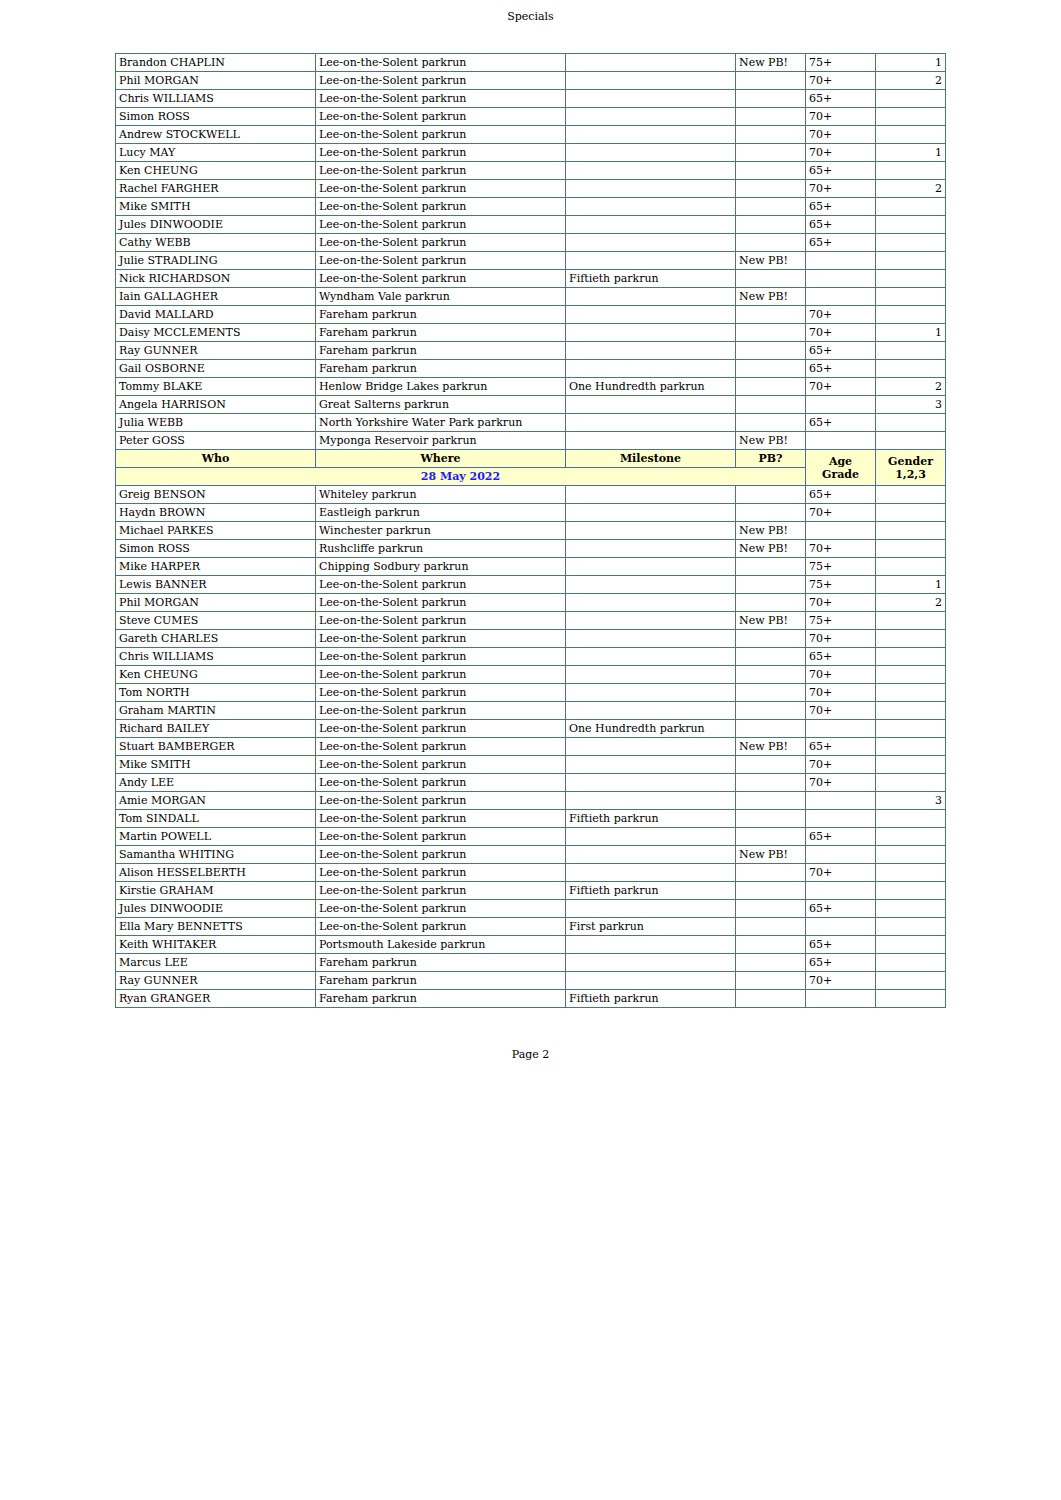Specials
| Brandon CHAPLIN | Lee-on-the-Solent parkrun | | New PB! | 75+ | 1 |
| Phil MORGAN | Lee-on-the-Solent parkrun | | | 70+ | 2 |
| Chris WILLIAMS | Lee-on-the-Solent parkrun | | | 65+ | |
| Simon ROSS | Lee-on-the-Solent parkrun | | | 70+ | |
| Andrew STOCKWELL | Lee-on-the-Solent parkrun | | | 70+ | |
| Lucy MAY | Lee-on-the-Solent parkrun | | | 70+ | 1 |
| Ken CHEUNG | Lee-on-the-Solent parkrun | | | 65+ | |
| Rachel FARGHER | Lee-on-the-Solent parkrun | | | 70+ | 2 |
| Mike SMITH | Lee-on-the-Solent parkrun | | | 65+ | |
| Jules DINWOODIE | Lee-on-the-Solent parkrun | | | 65+ | |
| Cathy WEBB | Lee-on-the-Solent parkrun | | | 65+ | |
| Julie STRADLING | Lee-on-the-Solent parkrun | | New PB! | | |
| Nick RICHARDSON | Lee-on-the-Solent parkrun | Fiftieth parkrun | | | |
| Iain GALLAGHER | Wyndham Vale parkrun | | New PB! | | |
| David MALLARD | Fareham parkrun | | | 70+ | |
| Daisy MCCLEMENTS | Fareham parkrun | | | 70+ | 1 |
| Ray GUNNER | Fareham parkrun | | | 65+ | |
| Gail OSBORNE | Fareham parkrun | | | 65+ | |
| Tommy BLAKE | Henlow Bridge Lakes parkrun | One Hundredth parkrun | | 70+ | 2 |
| Angela HARRISON | Great Salterns parkrun | | | | 3 |
| Julia WEBB | North Yorkshire Water Park parkrun | | | 65+ | |
| Peter GOSS | Myponga Reservoir parkrun | | New PB! | | |
| Who | Where | Milestone | PB? | Age Grade | Gender 1,2,3 |
| 28 May 2022 |
| Greig BENSON | Whiteley parkrun | | | 65+ | |
| Haydn BROWN | Eastleigh parkrun | | | 70+ | |
| Michael PARKES | Winchester parkrun | | New PB! | | |
| Simon ROSS | Rushcliffe parkrun | | New PB! | 70+ | |
| Mike HARPER | Chipping Sodbury parkrun | | | 75+ | |
| Lewis BANNER | Lee-on-the-Solent parkrun | | | 75+ | 1 |
| Phil MORGAN | Lee-on-the-Solent parkrun | | | 70+ | 2 |
| Steve CUMES | Lee-on-the-Solent parkrun | | New PB! | 75+ | |
| Gareth CHARLES | Lee-on-the-Solent parkrun | | | 70+ | |
| Chris WILLIAMS | Lee-on-the-Solent parkrun | | | 65+ | |
| Ken CHEUNG | Lee-on-the-Solent parkrun | | | 70+ | |
| Tom NORTH | Lee-on-the-Solent parkrun | | | 70+ | |
| Graham MARTIN | Lee-on-the-Solent parkrun | | | 70+ | |
| Richard BAILEY | Lee-on-the-Solent parkrun | One Hundredth parkrun | | | |
| Stuart BAMBERGER | Lee-on-the-Solent parkrun | | New PB! | 65+ | |
| Mike SMITH | Lee-on-the-Solent parkrun | | | 70+ | |
| Andy LEE | Lee-on-the-Solent parkrun | | | 70+ | |
| Amie MORGAN | Lee-on-the-Solent parkrun | | | | 3 |
| Tom SINDALL | Lee-on-the-Solent parkrun | Fiftieth parkrun | | | |
| Martin POWELL | Lee-on-the-Solent parkrun | | | 65+ | |
| Samantha WHITING | Lee-on-the-Solent parkrun | | New PB! | | |
| Alison HESSELBERTH | Lee-on-the-Solent parkrun | | | 70+ | |
| Kirstie GRAHAM | Lee-on-the-Solent parkrun | Fiftieth parkrun | | | |
| Jules DINWOODIE | Lee-on-the-Solent parkrun | | | 65+ | |
| Ella Mary BENNETTS | Lee-on-the-Solent parkrun | First parkrun | | | |
| Keith WHITAKER | Portsmouth Lakeside parkrun | | | 65+ | |
| Marcus LEE | Fareham parkrun | | | 65+ | |
| Ray GUNNER | Fareham parkrun | | | 70+ | |
| Ryan GRANGER | Fareham parkrun | Fiftieth parkrun | | | |
Page 2